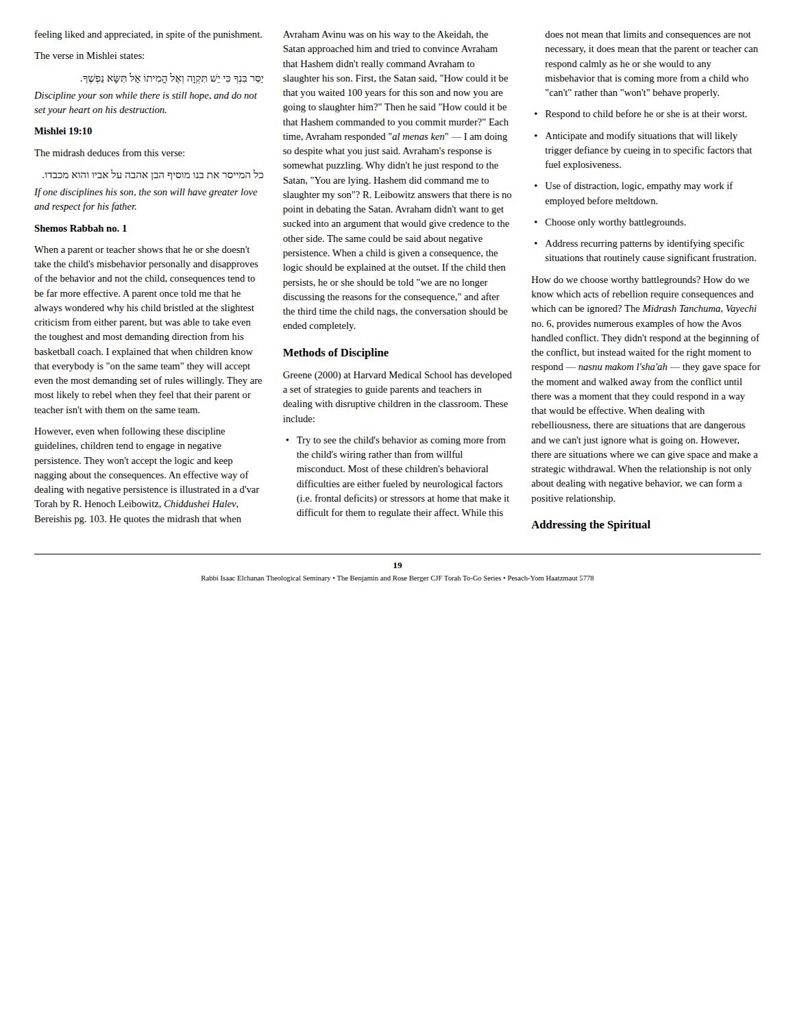feeling liked and appreciated, in spite of the punishment.
The verse in Mishlei states:
יַסֵּר בִּנְךָ כִּי יֵשׁ תִּקְוָה וְאֶל הֲמִיתוֹ אַל תִּשָּׂא נַפְשֶׁךָ.
Discipline your son while there is still hope, and do not set your heart on his destruction.
Mishlei 19:10
The midrash deduces from this verse:
כל המייסר את בנו מוסיף הבן אהבה על אביו והוא מכבדו.
If one disciplines his son, the son will have greater love and respect for his father.
Shemos Rabbah no. 1
When a parent or teacher shows that he or she doesn't take the child's misbehavior personally and disapproves of the behavior and not the child, consequences tend to be far more effective. A parent once told me that he always wondered why his child bristled at the slightest criticism from either parent, but was able to take even the toughest and most demanding direction from his basketball coach. I explained that when children know that everybody is "on the same team" they will accept even the most demanding set of rules willingly. They are most likely to rebel when they feel that their parent or teacher isn't with them on the same team.
However, even when following these discipline guidelines, children tend to engage in negative persistence. They won't accept the logic and keep nagging about the consequences. An effective way of dealing with negative persistence is illustrated in a d'var Torah by R. Henoch Leibowitz, Chiddushei Halev, Bereishis pg. 103. He quotes the midrash that when Avraham Avinu was on his way to the Akeidah, the Satan approached him and tried to convince Avraham that Hashem didn't really command Avraham to slaughter his son. First, the Satan said, "How could it be that you waited 100 years for this son and now you are going to slaughter him?" Then he said "How could it be that Hashem commanded to you commit murder?" Each time, Avraham responded "al menas ken" — I am doing so despite what you just said. Avraham's response is somewhat puzzling. Why didn't he just respond to the Satan, "You are lying. Hashem did command me to slaughter my son"? R. Leibowitz answers that there is no point in debating the Satan. Avraham didn't want to get sucked into an argument that would give credence to the other side. The same could be said about negative persistence. When a child is given a consequence, the logic should be explained at the outset. If the child then persists, he or she should be told "we are no longer discussing the reasons for the consequence," and after the third time the child nags, the conversation should be ended completely.
Methods of Discipline
Greene (2000) at Harvard Medical School has developed a set of strategies to guide parents and teachers in dealing with disruptive children in the classroom. These include:
Try to see the child's behavior as coming more from the child's wiring rather than from willful misconduct. Most of these children's behavioral difficulties are either fueled by neurological factors (i.e. frontal deficits) or stressors at home that make it difficult for them to regulate their affect. While this does not mean that limits and consequences are not necessary, it does mean that the parent or teacher can respond calmly as he or she would to any misbehavior that is coming more from a child who "can't" rather than "won't" behave properly.
Respond to child before he or she is at their worst.
Anticipate and modify situations that will likely trigger defiance by cueing in to specific factors that fuel explosiveness.
Use of distraction, logic, empathy may work if employed before meltdown.
Choose only worthy battlegrounds.
Address recurring patterns by identifying specific situations that routinely cause significant frustration.
How do we choose worthy battlegrounds? How do we know which acts of rebellion require consequences and which can be ignored? The Midrash Tanchuma, Vayechi no. 6, provides numerous examples of how the Avos handled conflict. They didn't respond at the beginning of the conflict, but instead waited for the right moment to respond — nasnu makom l'sha'ah — they gave space for the moment and walked away from the conflict until there was a moment that they could respond in a way that would be effective. When dealing with rebelliousness, there are situations that are dangerous and we can't just ignore what is going on. However, there are situations where we can give space and make a strategic withdrawal. When the relationship is not only about dealing with negative behavior, we can form a positive relationship.
Addressing the Spiritual
19
Rabbi Isaac Elchanan Theological Seminary • The Benjamin and Rose Berger CJF Torah To-Go Series • Pesach-Yom Haatzmaut 5778